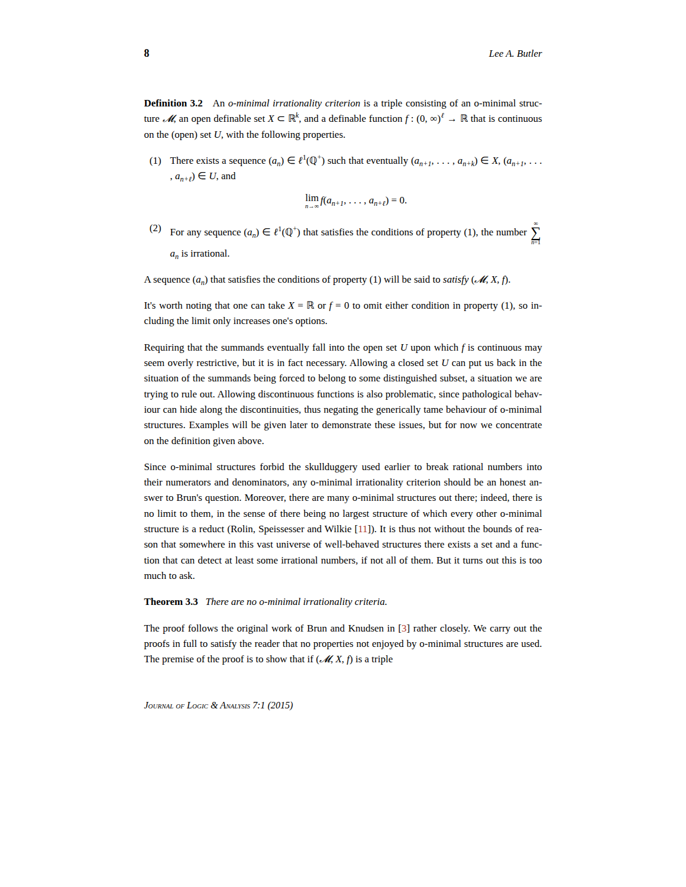8 Lee A. Butler
Definition 3.2 An o-minimal irrationality criterion is a triple consisting of an o-minimal structure 𝓜, an open definable set X ⊂ ℝk, and a definable function f : (0, ∞)ℓ → ℝ that is continuous on the (open) set U, with the following properties.
There exists a sequence (an) ∈ ℓ1(ℚ+) such that eventually (an+1, . . . , an+k) ∈ X, (an+1, . . . , an+ℓ) ∈ U, and
lim n→∞f(an+1, . . . , an+ℓ) = 0.
For any sequence (an) ∈ ℓ1(ℚ+) that satisfies the conditions of property (1), the number ∞∑n=1 an is irrational.
A sequence (an) that satisfies the conditions of property (1) will be said to satisfy (𝓜, X, f).
It's worth noting that one can take X = ℝ or f = 0 to omit either condition in property (1), so including the limit only increases one's options.
Requiring that the summands eventually fall into the open set U upon which f is continuous may seem overly restrictive, but it is in fact necessary. Allowing a closed set U can put us back in the situation of the summands being forced to belong to some distinguished subset, a situation we are trying to rule out. Allowing discontinuous functions is also problematic, since pathological behaviour can hide along the discontinuities, thus negating the generically tame behaviour of o-minimal structures. Examples will be given later to demonstrate these issues, but for now we concentrate on the definition given above.
Since o-minimal structures forbid the skullduggery used earlier to break rational numbers into their numerators and denominators, any o-minimal irrationality criterion should be an honest answer to Brun's question. Moreover, there are many o-minimal structures out there; indeed, there is no limit to them, in the sense of there being no largest structure of which every other o-minimal structure is a reduct (Rolin, Speissesser and Wilkie [11]). It is thus not without the bounds of reason that somewhere in this vast universe of well-behaved structures there exists a set and a function that can detect at least some irrational numbers, if not all of them. But it turns out this is too much to ask.
Theorem 3.3 There are no o-minimal irrationality criteria.
The proof follows the original work of Brun and Knudsen in [3] rather closely. We carry out the proofs in full to satisfy the reader that no properties not enjoyed by o-minimal structures are used. The premise of the proof is to show that if (𝓜, X, f) is a triple
Journal of Logic & Analysis 7:1 (2015)